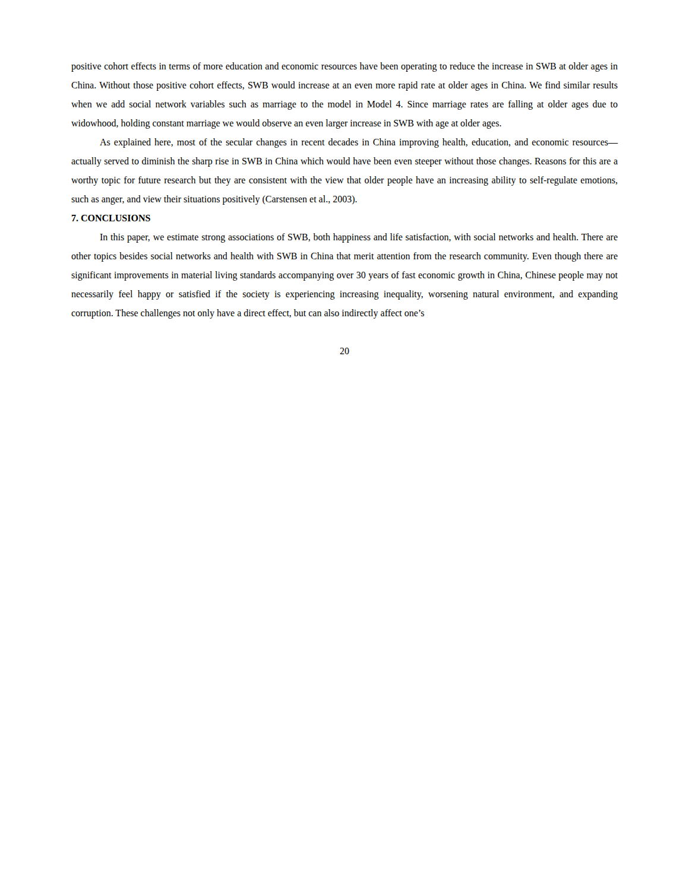positive cohort effects in terms of more education and economic resources have been operating to reduce the increase in SWB at older ages in China. Without those positive cohort effects, SWB would increase at an even more rapid rate at older ages in China. We find similar results when we add social network variables such as marriage to the model in Model 4. Since marriage rates are falling at older ages due to widowhood, holding constant marriage we would observe an even larger increase in SWB with age at older ages.
As explained here, most of the secular changes in recent decades in China improving health, education, and economic resources—actually served to diminish the sharp rise in SWB in China which would have been even steeper without those changes. Reasons for this are a worthy topic for future research but they are consistent with the view that older people have an increasing ability to self-regulate emotions, such as anger, and view their situations positively (Carstensen et al., 2003).
7. CONCLUSIONS
In this paper, we estimate strong associations of SWB, both happiness and life satisfaction, with social networks and health. There are other topics besides social networks and health with SWB in China that merit attention from the research community. Even though there are significant improvements in material living standards accompanying over 30 years of fast economic growth in China, Chinese people may not necessarily feel happy or satisfied if the society is experiencing increasing inequality, worsening natural environment, and expanding corruption. These challenges not only have a direct effect, but can also indirectly affect one’s
20